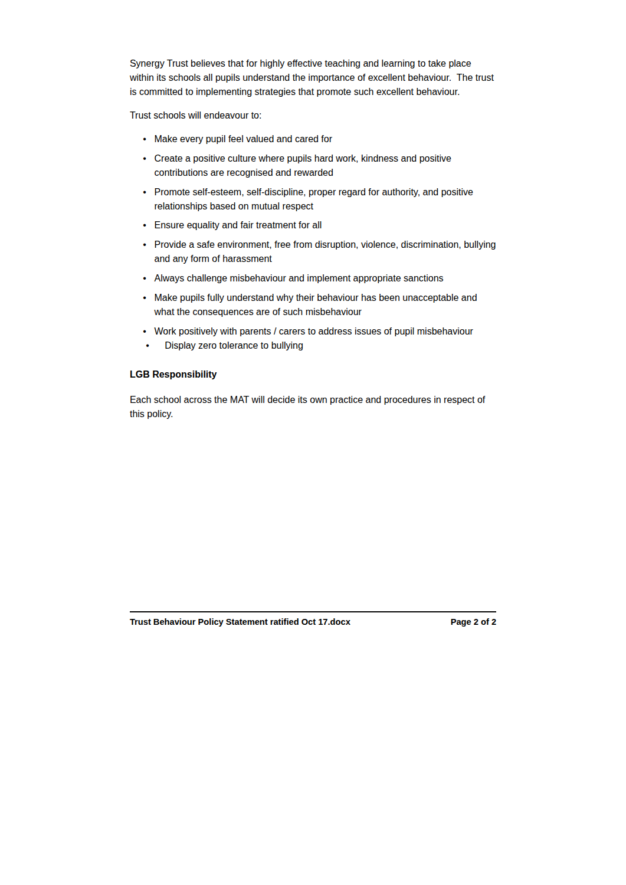Synergy Trust believes that for highly effective teaching and learning to take place within its schools all pupils understand the importance of excellent behaviour. The trust is committed to implementing strategies that promote such excellent behaviour.
Trust schools will endeavour to:
Make every pupil feel valued and cared for
Create a positive culture where pupils hard work, kindness and positive contributions are recognised and rewarded
Promote self-esteem, self-discipline, proper regard for authority, and positive relationships based on mutual respect
Ensure equality and fair treatment for all
Provide a safe environment, free from disruption, violence, discrimination, bullying and any form of harassment
Always challenge misbehaviour and implement appropriate sanctions
Make pupils fully understand why their behaviour has been unacceptable and what the consequences are of such misbehaviour
Work positively with parents / carers to address issues of pupil misbehaviour Display zero tolerance to bullying
LGB Responsibility
Each school across the MAT will decide its own practice and procedures in respect of this policy.
Trust Behaviour Policy Statement ratified Oct 17.docx Page 2 of 2